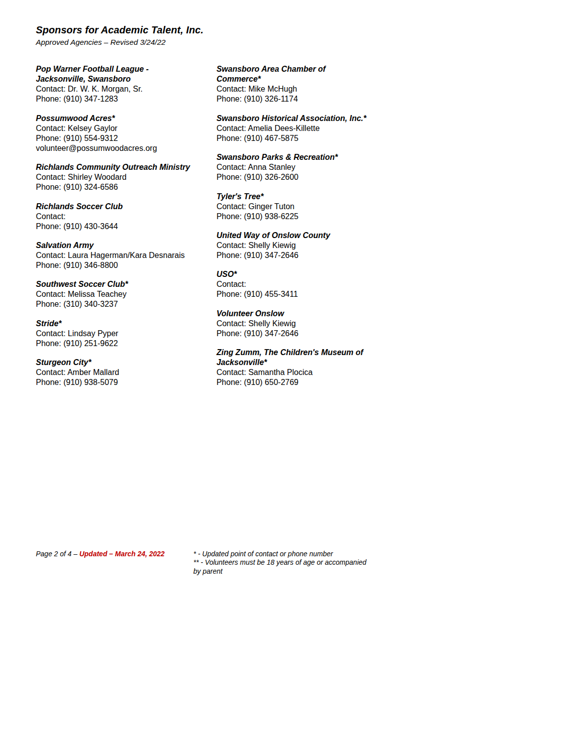Sponsors for Academic Talent, Inc.
Approved Agencies – Revised 3/24/22
Pop Warner Football League - Jacksonville, Swansboro
Contact: Dr. W. K. Morgan, Sr.
Phone: (910) 347-1283
Possumwood Acres*
Contact: Kelsey Gaylor
Phone: (910) 554-9312
volunteer@possumwoodacres.org
Richlands Community Outreach Ministry
Contact: Shirley Woodard
Phone: (910) 324-6586
Richlands Soccer Club
Contact:
Phone: (910) 430-3644
Salvation Army
Contact: Laura Hagerman/Kara Desnarais
Phone: (910) 346-8800
Southwest Soccer Club*
Contact: Melissa Teachey
Phone: (310) 340-3237
Stride*
Contact: Lindsay Pyper
Phone: (910) 251-9622
Sturgeon City*
Contact: Amber Mallard
Phone: (910) 938-5079
Swansboro Area Chamber of Commerce*
Contact: Mike McHugh
Phone: (910) 326-1174
Swansboro Historical Association, Inc.*
Contact: Amelia Dees-Killette
Phone: (910) 467-5875
Swansboro Parks & Recreation*
Contact: Anna Stanley
Phone: (910) 326-2600
Tyler's Tree*
Contact: Ginger Tuton
Phone: (910) 938-6225
United Way of Onslow County
Contact: Shelly Kiewig
Phone: (910) 347-2646
USO*
Contact:
Phone: (910) 455-3411
Volunteer Onslow
Contact: Shelly Kiewig
Phone: (910) 347-2646
Zing Zumm, The Children's Museum of Jacksonville*
Contact: Samantha Plocica
Phone: (910) 650-2769
Page 2 of 4 – Updated – March 24, 2022
* - Updated point of contact or phone number
** - Volunteers must be 18 years of age or accompanied by parent